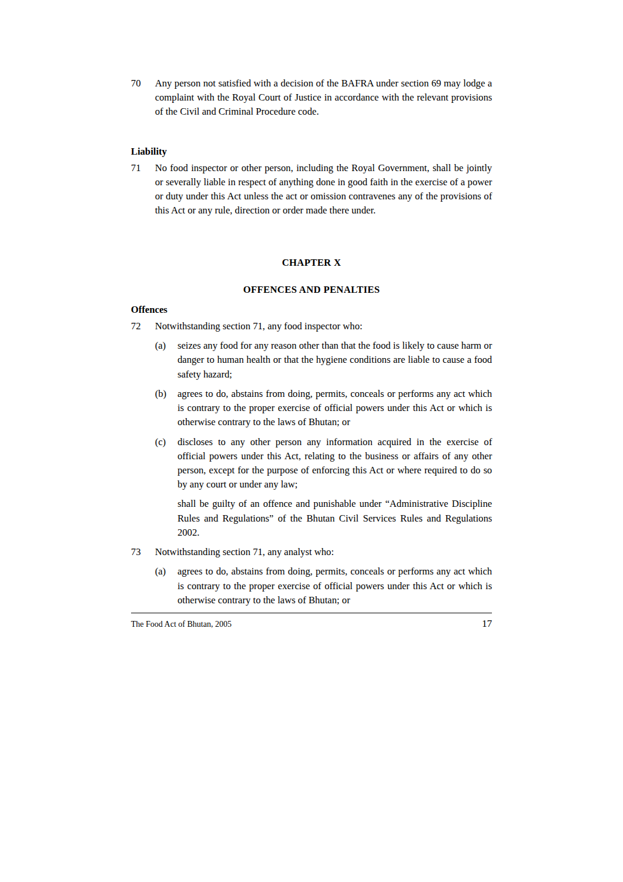70
Any person not satisfied with a decision of the BAFRA under section 69 may lodge a complaint with the Royal Court of Justice in accordance with the relevant provisions of the Civil and Criminal Procedure code.
Liability
71
No food inspector or other person, including the Royal Government, shall be jointly or severally liable in respect of anything done in good faith in the exercise of a power or duty under this Act unless the act or omission contravenes any of the provisions of this Act or any rule, direction or order made there under.
CHAPTER X
OFFENCES AND PENALTIES
Offences
72
Notwithstanding section 71, any food inspector who:
(a)
seizes any food for any reason other than that the food is likely to cause harm or danger to human health or that the hygiene conditions are liable to cause a food safety hazard;
(b)
agrees to do, abstains from doing, permits, conceals or performs any act which is contrary to the proper exercise of official powers under this Act or which is otherwise contrary to the laws of Bhutan; or
(c)
discloses to any other person any information acquired in the exercise of official powers under this Act, relating to the business or affairs of any other person, except for the purpose of enforcing this Act or where required to do so by any court or under any law;
shall be guilty of an offence and punishable under “Administrative Discipline Rules and Regulations” of the Bhutan Civil Services Rules and Regulations 2002.
73
Notwithstanding section 71, any analyst who:
(a)
agrees to do, abstains from doing, permits, conceals or performs any act which is contrary to the proper exercise of official powers under this Act or which is otherwise contrary to the laws of Bhutan; or
The Food Act of Bhutan, 2005
17